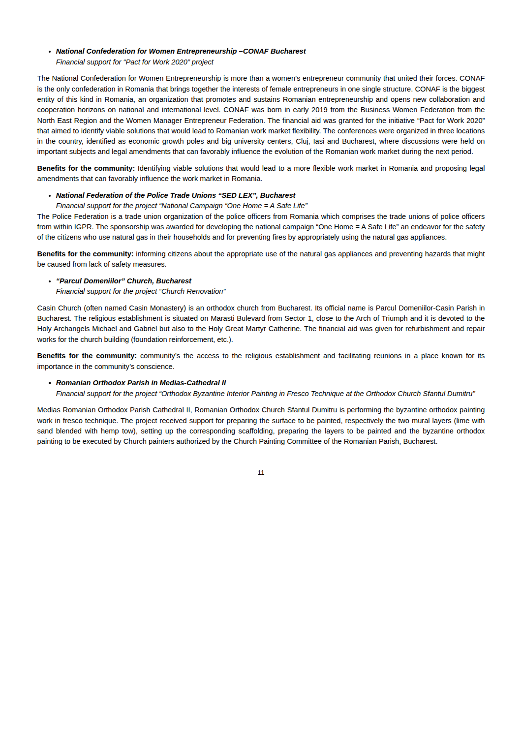National Confederation for Women Entrepreneurship –CONAF Bucharest
Financial support for “Pact for Work 2020” project
The National Confederation for Women Entrepreneurship is more than a women’s entrepreneur community that united their forces. CONAF is the only confederation in Romania that brings together the interests of female entrepreneurs in one single structure. CONAF is the biggest entity of this kind in Romania, an organization that promotes and sustains Romanian entrepreneurship and opens new collaboration and cooperation horizons on national and international level. CONAF was born in early 2019 from the Business Women Federation from the North East Region and the Women Manager Entrepreneur Federation. The financial aid was granted for the initiative “Pact for Work 2020” that aimed to identify viable solutions that would lead to Romanian work market flexibility. The conferences were organized in three locations in the country, identified as economic growth poles and big university centers, Cluj, Iasi and Bucharest, where discussions were held on important subjects and legal amendments that can favorably influence the evolution of the Romanian work market during the next period.
Benefits for the community: Identifying viable solutions that would lead to a more flexible work market in Romania and proposing legal amendments that can favorably influence the work market in Romania.
National Federation of the Police Trade Unions “SED LEX”, Bucharest
Financial support for the project “National Campaign “One Home = A Safe Life”
The Police Federation is a trade union organization of the police officers from Romania which comprises the trade unions of police officers from within IGPR. The sponsorship was awarded for developing the national campaign “One Home = A Safe Life” an endeavor for the safety of the citizens who use natural gas in their households and for preventing fires by appropriately using the natural gas appliances.
Benefits for the community: informing citizens about the appropriate use of the natural gas appliances and preventing hazards that might be caused from lack of safety measures.
“Parcul Domeniilor” Church, Bucharest
Financial support for the project “Church Renovation”
Casin Church (often named Casin Monastery) is an orthodox church from Bucharest. Its official name is Parcul Domeniilor-Casin Parish in Bucharest. The religious establishment is situated on Marasti Bulevard from Sector 1, close to the Arch of Triumph and it is devoted to the Holy Archangels Michael and Gabriel but also to the Holy Great Martyr Catherine. The financial aid was given for refurbishment and repair works for the church building (foundation reinforcement, etc.).
Benefits for the community: community’s the access to the religious establishment and facilitating reunions in a place known for its importance in the community’s conscience.
Romanian Orthodox Parish in Medias-Cathedral II
Financial support for the project “Orthodox Byzantine Interior Painting in Fresco Technique at the Orthodox Church Sfantul Dumitru”
Medias Romanian Orthodox Parish Cathedral II, Romanian Orthodox Church Sfantul Dumitru is performing the byzantine orthodox painting work in fresco technique. The project received support for preparing the surface to be painted, respectively the two mural layers (lime with sand blended with hemp tow), setting up the corresponding scaffolding, preparing the layers to be painted and the byzantine orthodox painting to be executed by Church painters authorized by the Church Painting Committee of the Romanian Parish, Bucharest.
11